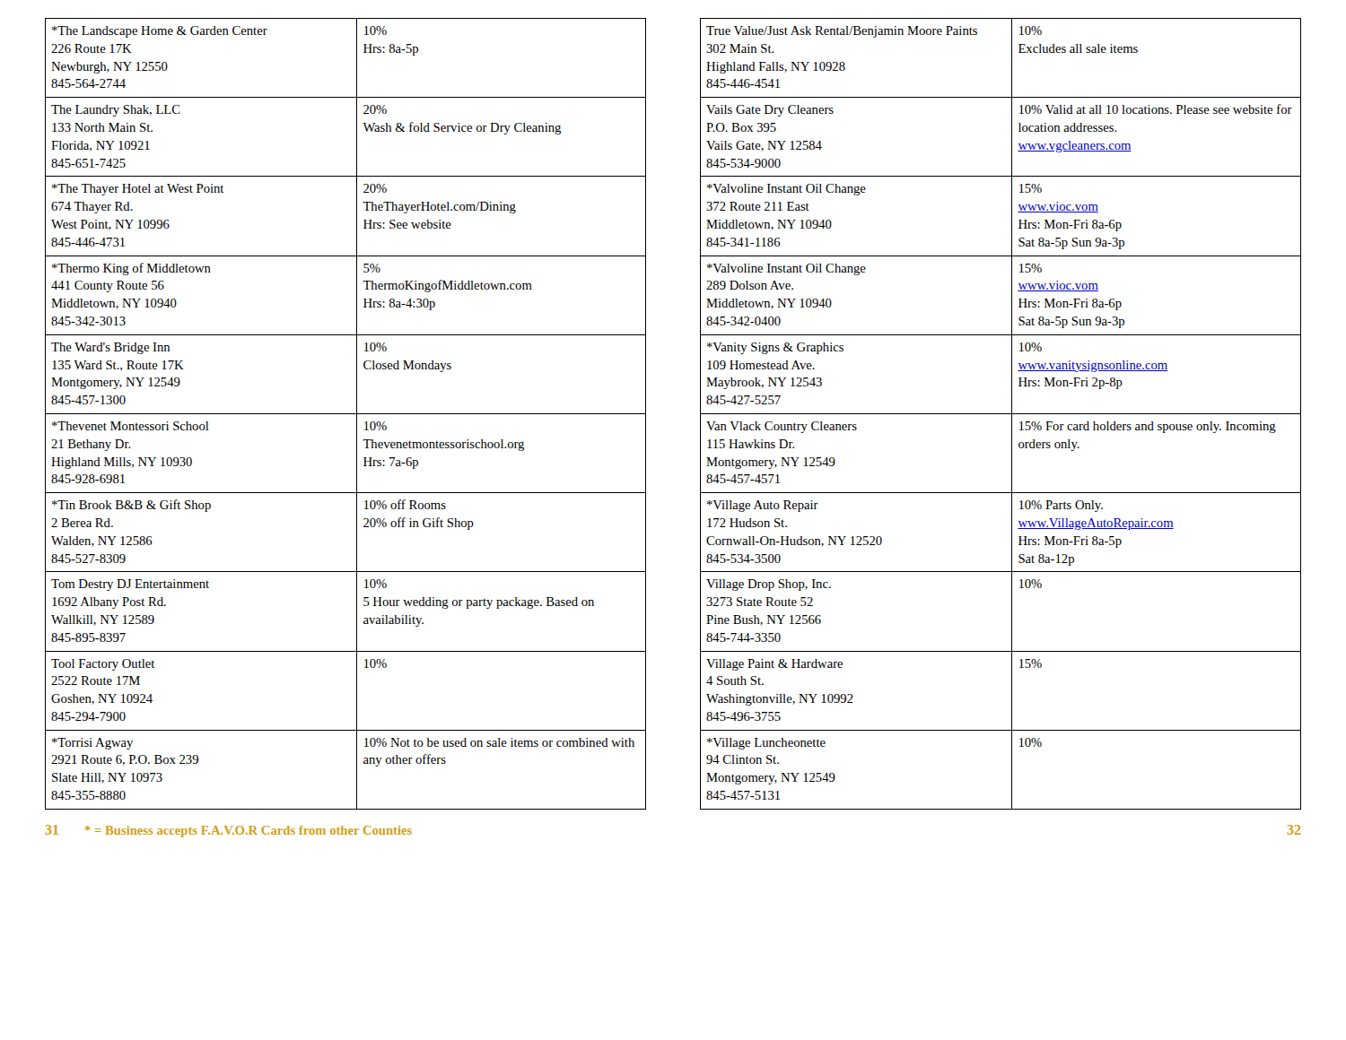| *The Landscape Home & Garden Center 226 Route 17K Newburgh, NY 12550 845-564-2744 | 10% Hrs: 8a-5p |
| The Laundry Shak, LLC 133 North Main St. Florida, NY 10921 845-651-7425 | 20% Wash & fold Service or Dry Cleaning |
| *The Thayer Hotel at West Point 674 Thayer Rd. West Point, NY 10996 845-446-4731 | 20% TheThayerHotel.com/Dining Hrs: See website |
| *Thermo King of Middletown 441 County Route 56 Middletown, NY 10940 845-342-3013 | 5% ThermoKingofMiddletown.com Hrs: 8a-4:30p |
| The Ward's Bridge Inn 135 Ward St., Route 17K Montgomery, NY 12549 845-457-1300 | 10% Closed Mondays |
| *Thevenet Montessori School 21 Bethany Dr. Highland Mills, NY 10930 845-928-6981 | 10% Thevenetmontessorischool.org Hrs: 7a-6p |
| *Tin Brook B&B & Gift Shop 2 Berea Rd. Walden, NY 12586 845-527-8309 | 10% off Rooms 20% off in Gift Shop |
| Tom Destry DJ Entertainment 1692 Albany Post Rd. Wallkill, NY 12589 845-895-8397 | 10% 5 Hour wedding or party package. Based on availability. |
| Tool Factory Outlet 2522 Route 17M Goshen, NY 10924 845-294-7900 | 10% |
| *Torrisi Agway 2921 Route 6, P.O. Box 239 Slate Hill, NY 10973 845-355-8880 | 10% Not to be used on sale items or combined with any other offers |
31 * = Business accepts F.A.V.O.R Cards from other Counties
| True Value/Just Ask Rental/Benjamin Moore Paints 302 Main St. Highland Falls, NY 10928 845-446-4541 | 10% Excludes all sale items |
| Vails Gate Dry Cleaners P.O. Box 395 Vails Gate, NY 12584 845-534-9000 | 10% Valid at all 10 locations. Please see website for location addresses. www.vgcleaners.com |
| *Valvoline Instant Oil Change 372 Route 211 East Middletown, NY 10940 845-341-1186 | 15% www.vioc.vom Hrs: Mon-Fri 8a-6p Sat 8a-5p Sun 9a-3p |
| *Valvoline Instant Oil Change 289 Dolson Ave. Middletown, NY 10940 845-342-0400 | 15% www.vioc.vom Hrs: Mon-Fri 8a-6p Sat 8a-5p Sun 9a-3p |
| *Vanity Signs & Graphics 109 Homestead Ave. Maybrook, NY 12543 845-427-5257 | 10% www.vanitysignsonline.com Hrs: Mon-Fri 2p-8p |
| Van Vlack Country Cleaners 115 Hawkins Dr. Montgomery, NY 12549 845-457-4571 | 15% For card holders and spouse only. Incoming orders only. |
| *Village Auto Repair 172 Hudson St. Cornwall-On-Hudson, NY 12520 845-534-3500 | 10% Parts Only. www.VillageAutoRepair.com Hrs: Mon-Fri 8a-5p Sat 8a-12p |
| Village Drop Shop, Inc. 3273 State Route 52 Pine Bush, NY 12566 845-744-3350 | 10% |
| Village Paint & Hardware 4 South St. Washingtonville, NY 10992 845-496-3755 | 15% |
| *Village Luncheonette 94 Clinton St. Montgomery, NY 12549 845-457-5131 | 10% |
32